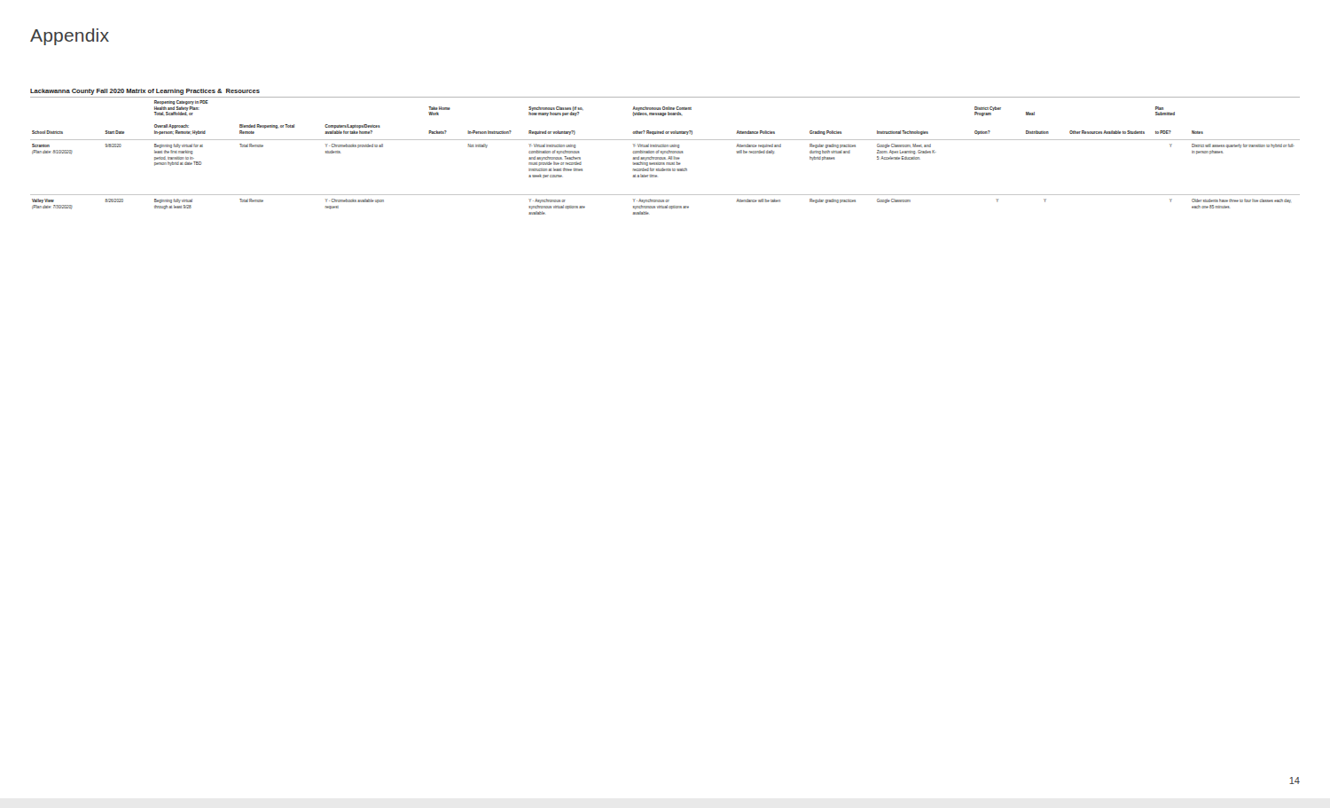Appendix
Lackawanna County Fall 2020 Matrix of Learning Practices & Resources
| | | Reopening Category in PDE Health and Safety Plan: Total, Scaffolded, or | | | Take Home Work | | Synchronous Classes (if so, how many hours per day? | Asynchronous Online Content (videos, message boards, | | | | District Cyber Program | Meal | | Plan Submitted | |
| --- | --- | --- | --- | --- | --- | --- | --- | --- | --- | --- | --- | --- | --- | --- | --- | --- |
| School Districts | Start Date | Overall Approach: In-person; Remote; Hybrid | Blended Reopening, or Total Remote | Computers/Laptops/Devices available for take home? | Packets? | In-Person Instruction? | Required or voluntary?) | other? Required or voluntary?) | Attendance Policies | Grading Policies | Instructional Technologies | Option? | Distribution | Other Resources Available to Students | to PDE? | Notes |
| Scranton (Plan date: 8/10/2020) | 9/8/2020 | Beginning fully virtual for at least the first marking period, transition to in- person hybrid at date TBD | Total Remote | Y - Chromebooks provided to all students. | | Not initially | Y- Virtual instruction using combination of synchronous and asynchronous. Teachers must provide live or recorded instruction at least three times a week per course. | Y- Virtual instruction using combination of synchronous and asynchronous. All live teaching sessions must be recorded for students to watch at a later time. | Attendance required and will be recorded daily. | Regular grading practices during both virtual and hybrid phases | Google Classroom, Meet, and Zoom. Apex Learning. Grades K- 5: Accelerate Education. | | | | Y | District will assess quarterly for transition to hybrid or full- in person phases. |
| Valley View (Plan date: 7/30/2020) | 8/26/2020 | Beginning fully virtual through at least 9/28 | Total Remote | Y - Chromebooks available upon request | | | Y - Asynchronous or synchronous virtual options are available. | Y - Asynchronous or synchronous virtual options are available. | Attendance will be taken | Regular grading practices | Google Classroom | Y | Y | | Y | Older students have three to four live classes each day, each one 85 minutes. |
14